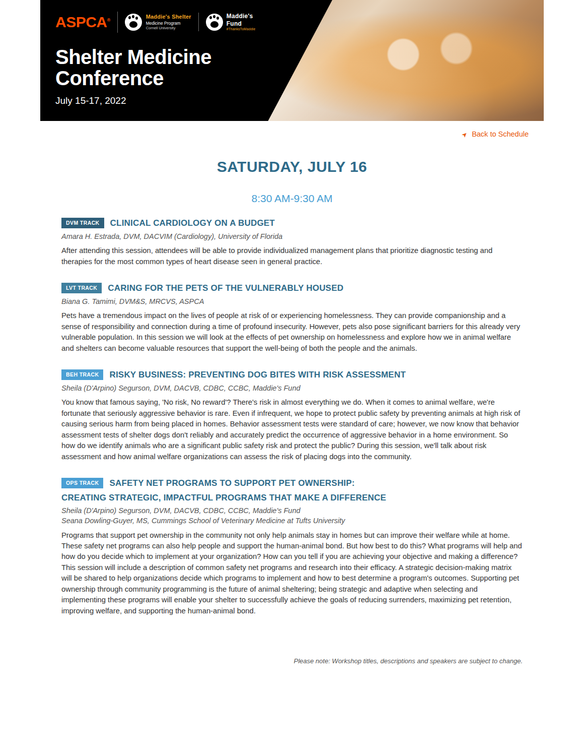ASPCA®
Maddie's Shelter Medicine Program Cornell University
Maddie's Fund #ThanksToMaddie
Shelter Medicine
Conference
July 15-17, 2022
➤ Back to Schedule
SATURDAY, JULY 16
8:30 AM-9:30 AM
DVM TRACK Clinical Cardiology on a Budget
Amara H. Estrada, DVM, DACVIM (Cardiology), University of Florida
After attending this session, attendees will be able to provide individualized management plans that prioritize diagnostic testing and therapies for the most common types of heart disease seen in general practice.
LVT TRACK Caring for the Pets of the Vulnerably Housed
Biana G. Tamimi, DVM&S, MRCVS, ASPCA
Pets have a tremendous impact on the lives of people at risk of or experiencing homelessness. They can provide companionship and a sense of responsibility and connection during a time of profound insecurity. However, pets also pose significant barriers for this already very vulnerable population. In this session we will look at the effects of pet ownership on homelessness and explore how we in animal welfare and shelters can become valuable resources that support the well-being of both the people and the animals.
BEH TRACK Risky Business: Preventing Dog Bites with Risk Assessment
Sheila (D'Arpino) Segurson, DVM, DACVB, CDBC, CCBC, Maddie's Fund
You know that famous saying, 'No risk, No reward'? There's risk in almost everything we do. When it comes to animal welfare, we're fortunate that seriously aggressive behavior is rare. Even if infrequent, we hope to protect public safety by preventing animals at high risk of causing serious harm from being placed in homes. Behavior assessment tests were standard of care; however, we now know that behavior assessment tests of shelter dogs don't reliably and accurately predict the occurrence of aggressive behavior in a home environment. So how do we identify animals who are a significant public safety risk and protect the public? During this session, we'll talk about risk assessment and how animal welfare organizations can assess the risk of placing dogs into the community.
OPS TRACK Safety Net Programs to Support Pet Ownership:
Creating Strategic, Impactful Programs That Make a Difference
Sheila (D'Arpino) Segurson, DVM, DACVB, CDBC, CCBC, Maddie's Fund Seana Dowling-Guyer, MS, Cummings School of Veterinary Medicine at Tufts University
Programs that support pet ownership in the community not only help animals stay in homes but can improve their welfare while at home. These safety net programs can also help people and support the human-animal bond. But how best to do this? What programs will help and how do you decide which to implement at your organization? How can you tell if you are achieving your objective and making a difference? This session will include a description of common safety net programs and research into their efficacy. A strategic decision-making matrix will be shared to help organizations decide which programs to implement and how to best determine a program's outcomes. Supporting pet ownership through community programming is the future of animal sheltering; being strategic and adaptive when selecting and implementing these programs will enable your shelter to successfully achieve the goals of reducing surrenders, maximizing pet retention, improving welfare, and supporting the human-animal bond.
Please note: Workshop titles, descriptions and speakers are subject to change.